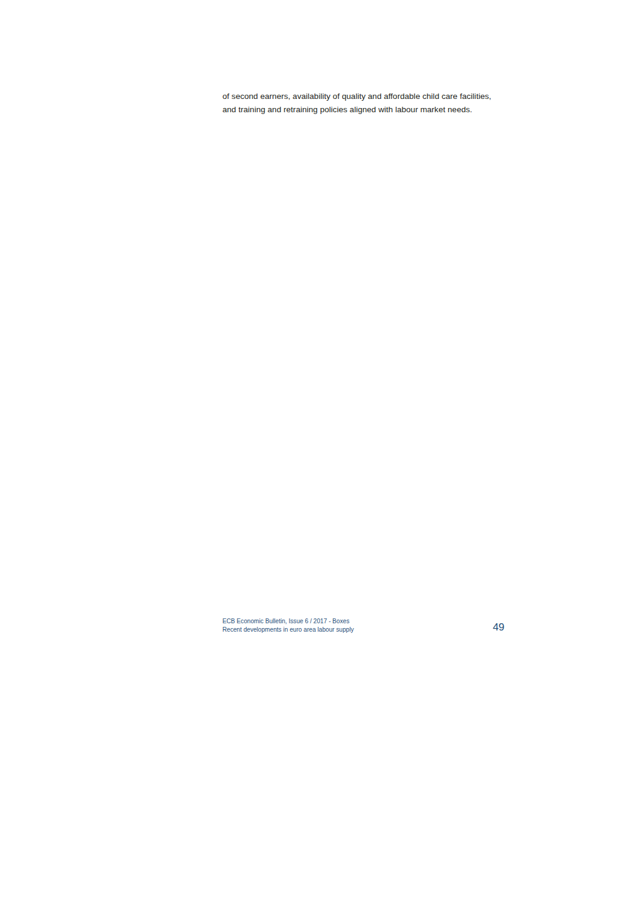of second earners, availability of quality and affordable child care facilities, and training and retraining policies aligned with labour market needs.
ECB Economic Bulletin, Issue 6 / 2017 - Boxes
Recent developments in euro area labour supply
49